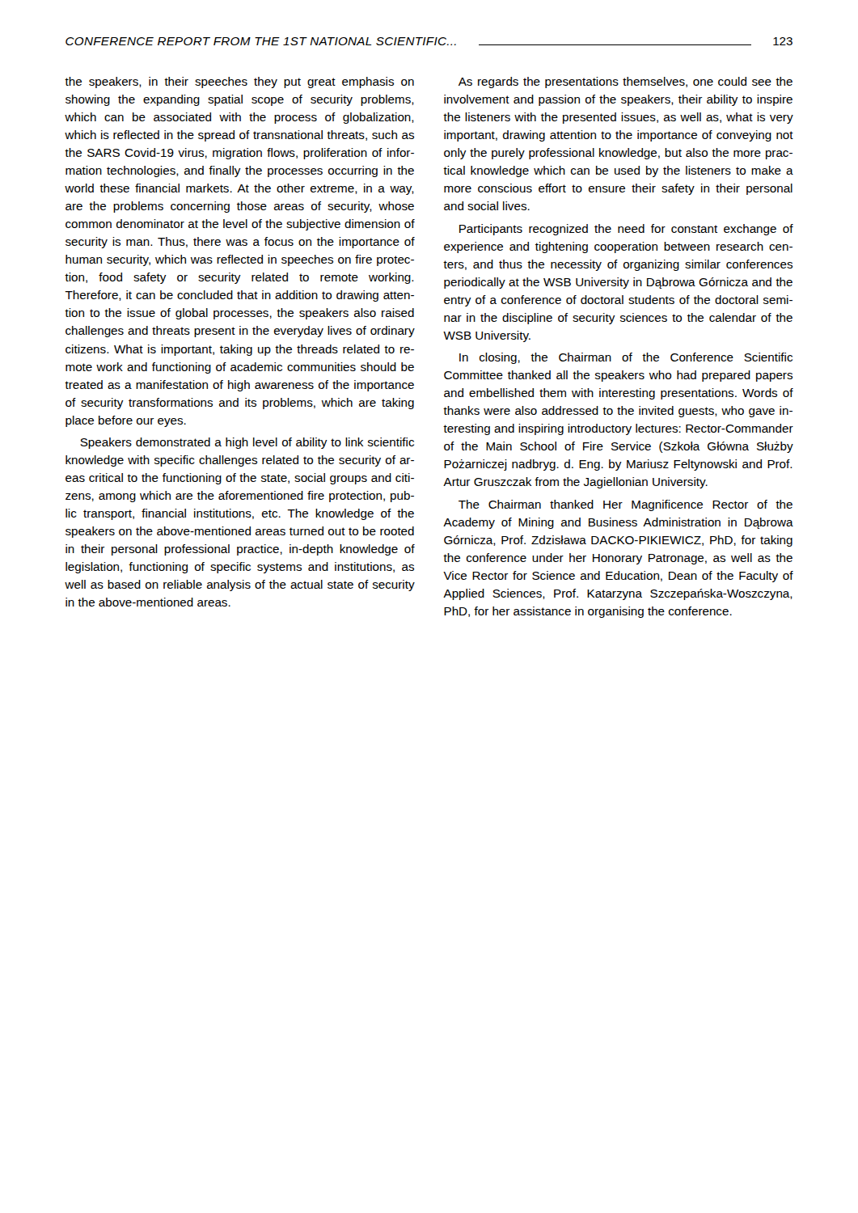CONFERENCE REPORT FROM THE 1ST NATIONAL SCIENTIFIC... 123
the speakers, in their speeches they put great emphasis on showing the expanding spatial scope of security problems, which can be associated with the process of globalization, which is reflected in the spread of transnational threats, such as the SARS Covid-19 virus, migration flows, proliferation of information technologies, and finally the processes occurring in the world these financial markets. At the other extreme, in a way, are the problems concerning those areas of security, whose common denominator at the level of the subjective dimension of security is man. Thus, there was a focus on the importance of human security, which was reflected in speeches on fire protection, food safety or security related to remote working. Therefore, it can be concluded that in addition to drawing attention to the issue of global processes, the speakers also raised challenges and threats present in the everyday lives of ordinary citizens. What is important, taking up the threads related to remote work and functioning of academic communities should be treated as a manifestation of high awareness of the importance of security transformations and its problems, which are taking place before our eyes.
Speakers demonstrated a high level of ability to link scientific knowledge with specific challenges related to the security of areas critical to the functioning of the state, social groups and citizens, among which are the aforementioned fire protection, public transport, financial institutions, etc. The knowledge of the speakers on the above-mentioned areas turned out to be rooted in their personal professional practice, in-depth knowledge of legislation, functioning of specific systems and institutions, as well as based on reliable analysis of the actual state of security in the above-mentioned areas.
As regards the presentations themselves, one could see the involvement and passion of the speakers, their ability to inspire the listeners with the presented issues, as well as, what is very important, drawing attention to the importance of conveying not only the purely professional knowledge, but also the more practical knowledge which can be used by the listeners to make a more conscious effort to ensure their safety in their personal and social lives.
Participants recognized the need for constant exchange of experience and tightening cooperation between research centers, and thus the necessity of organizing similar conferences periodically at the WSB University in Dąbrowa Górnicza and the entry of a conference of doctoral students of the doctoral seminar in the discipline of security sciences to the calendar of the WSB University.
In closing, the Chairman of the Conference Scientific Committee thanked all the speakers who had prepared papers and embellished them with interesting presentations. Words of thanks were also addressed to the invited guests, who gave interesting and inspiring introductory lectures: Rector-Commander of the Main School of Fire Service (Szkoła Główna Służby Pożarniczej nadbryg. d. Eng. by Mariusz Feltynowski and Prof. Artur Gruszczak from the Jagiellonian University.
The Chairman thanked Her Magnificence Rector of the Academy of Mining and Business Administration in Dąbrowa Górnicza, Prof. Zdzisława DACKO-PIKIEWICZ, PhD, for taking the conference under her Honorary Patronage, as well as the Vice Rector for Science and Education, Dean of the Faculty of Applied Sciences, Prof. Katarzyna Szczepańska-Woszczyna, PhD, for her assistance in organising the conference.